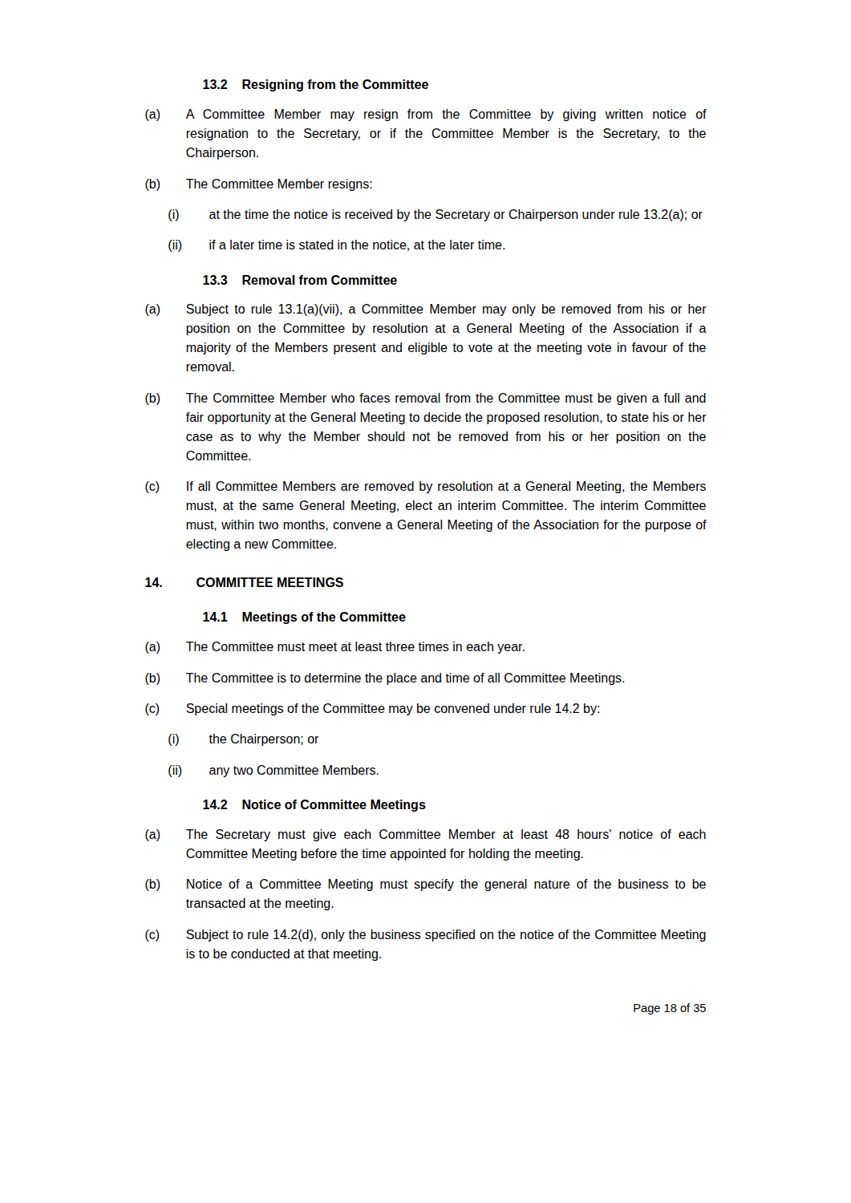13.2 Resigning from the Committee
(a)
A Committee Member may resign from the Committee by giving written notice of resignation to the Secretary, or if the Committee Member is the Secretary, to the Chairperson.
(b)
The Committee Member resigns:
(i)
at the time the notice is received by the Secretary or Chairperson under rule 13.2(a); or
(ii)
if a later time is stated in the notice, at the later time.
13.3 Removal from Committee
(a)
Subject to rule 13.1(a)(vii), a Committee Member may only be removed from his or her position on the Committee by resolution at a General Meeting of the Association if a majority of the Members present and eligible to vote at the meeting vote in favour of the removal.
(b)
The Committee Member who faces removal from the Committee must be given a full and fair opportunity at the General Meeting to decide the proposed resolution, to state his or her case as to why the Member should not be removed from his or her position on the Committee.
(c)
If all Committee Members are removed by resolution at a General Meeting, the Members must, at the same General Meeting, elect an interim Committee. The interim Committee must, within two months, convene a General Meeting of the Association for the purpose of electing a new Committee.
14.
COMMITTEE MEETINGS
14.1 Meetings of the Committee
(a)
The Committee must meet at least three times in each year.
(b)
The Committee is to determine the place and time of all Committee Meetings.
(c)
Special meetings of the Committee may be convened under rule 14.2 by:
(i)
the Chairperson; or
(ii)
any two Committee Members.
14.2 Notice of Committee Meetings
(a)
The Secretary must give each Committee Member at least 48 hours' notice of each Committee Meeting before the time appointed for holding the meeting.
(b)
Notice of a Committee Meeting must specify the general nature of the business to be transacted at the meeting.
(c)
Subject to rule 14.2(d), only the business specified on the notice of the Committee Meeting is to be conducted at that meeting.
Page 18 of 35